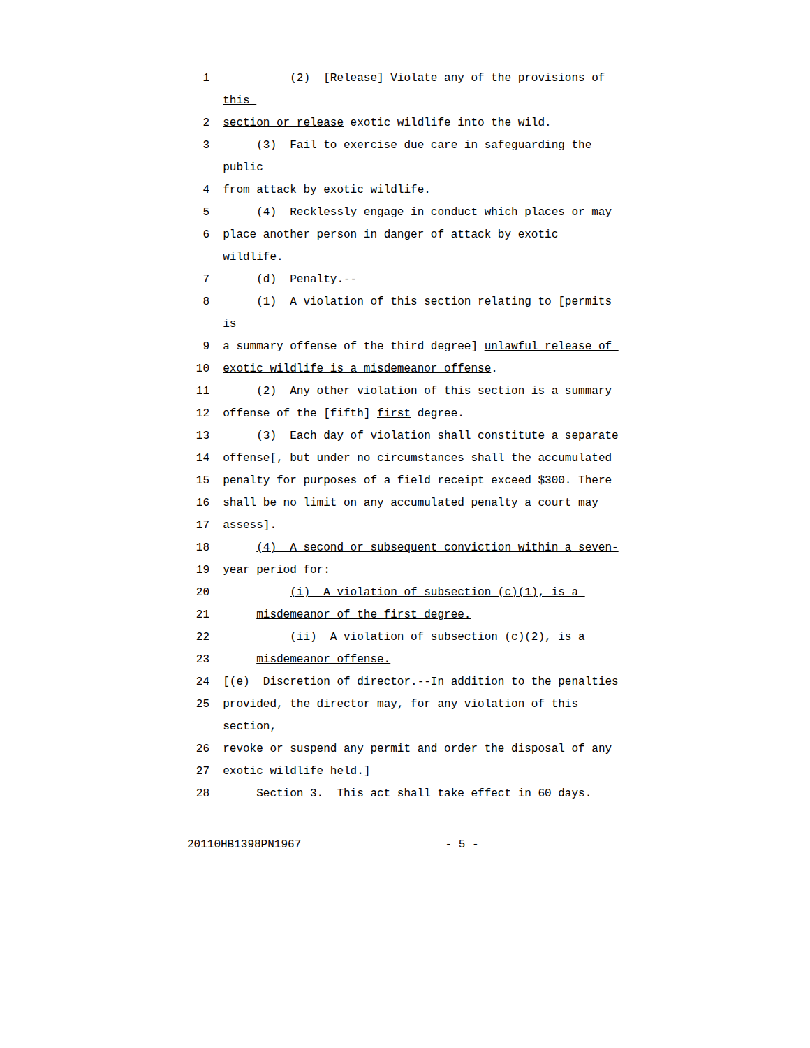(2) [Release] Violate any of the provisions of this
section or release exotic wildlife into the wild.
(3) Fail to exercise due care in safeguarding the public
from attack by exotic wildlife.
(4) Recklessly engage in conduct which places or may
place another person in danger of attack by exotic wildlife.
(d) Penalty.--
(1) A violation of this section relating to [permits is
a summary offense of the third degree] unlawful release of
exotic wildlife is a misdemeanor offense.
(2) Any other violation of this section is a summary
offense of the [fifth] first degree.
(3) Each day of violation shall constitute a separate
offense[, but under no circumstances shall the accumulated
penalty for purposes of a field receipt exceed $300. There
shall be no limit on any accumulated penalty a court may
assess].
(4) A second or subsequent conviction within a seven-
year period for:
(i) A violation of subsection (c)(1), is a
misdemeanor of the first degree.
(ii) A violation of subsection (c)(2), is a
misdemeanor offense.
[(e) Discretion of director.--In addition to the penalties
provided, the director may, for any violation of this section,
revoke or suspend any permit and order the disposal of any
exotic wildlife held.]
Section 3. This act shall take effect in 60 days.
20110HB1398PN1967 - 5 -